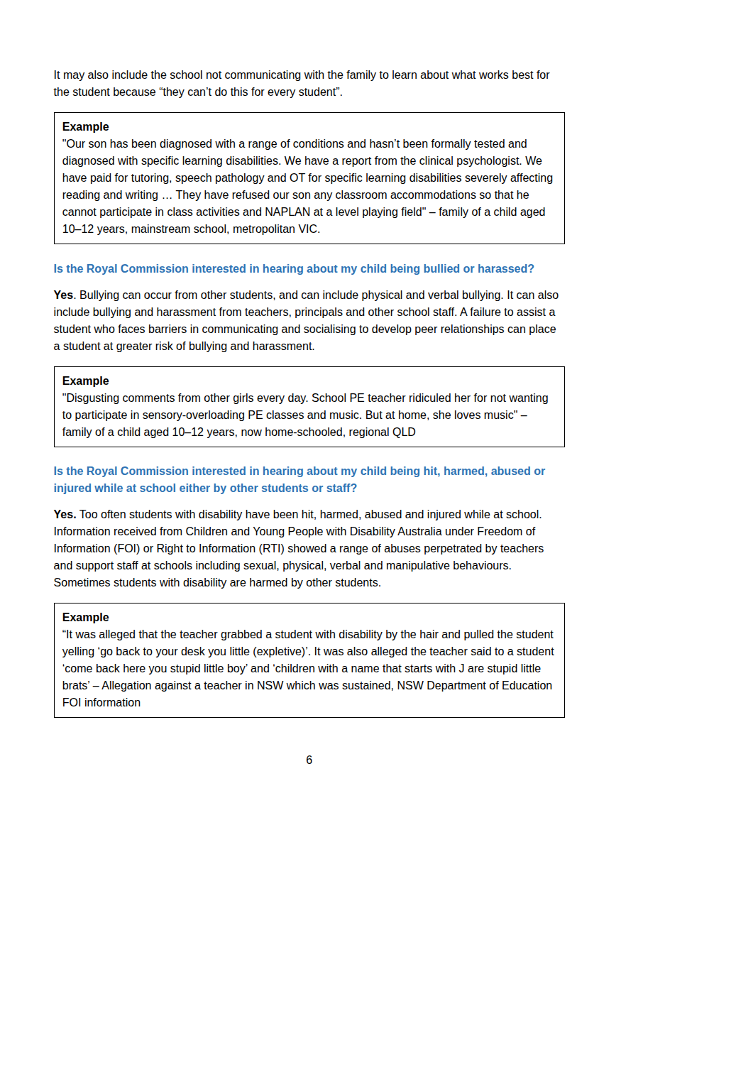It may also include the school not communicating with the family to learn about what works best for the student because “they can’t do this for every student”.
Example
"Our son has been diagnosed with a range of conditions and hasn’t been formally tested and diagnosed with specific learning disabilities. We have a report from the clinical psychologist. We have paid for tutoring, speech pathology and OT for specific learning disabilities severely affecting reading and writing … They have refused our son any classroom accommodations so that he cannot participate in class activities and NAPLAN at a level playing field" – family of a child aged 10–12 years, mainstream school, metropolitan VIC.
Is the Royal Commission interested in hearing about my child being bullied or harassed?
Yes. Bullying can occur from other students, and can include physical and verbal bullying. It can also include bullying and harassment from teachers, principals and other school staff. A failure to assist a student who faces barriers in communicating and socialising to develop peer relationships can place a student at greater risk of bullying and harassment.
Example
"Disgusting comments from other girls every day. School PE teacher ridiculed her for not wanting to participate in sensory-overloading PE classes and music. But at home, she loves music" – family of a child aged 10–12 years, now home-schooled, regional QLD
Is the Royal Commission interested in hearing about my child being hit, harmed, abused or injured while at school either by other students or staff?
Yes. Too often students with disability have been hit, harmed, abused and injured while at school. Information received from Children and Young People with Disability Australia under Freedom of Information (FOI) or Right to Information (RTI) showed a range of abuses perpetrated by teachers and support staff at schools including sexual, physical, verbal and manipulative behaviours. Sometimes students with disability are harmed by other students.
Example
“It was alleged that the teacher grabbed a student with disability by the hair and pulled the student yelling ‘go back to your desk you little (expletive)’. It was also alleged the teacher said to a student ‘come back here you stupid little boy’ and ‘children with a name that starts with J are stupid little brats’ – Allegation against a teacher in NSW which was sustained, NSW Department of Education FOI information
6